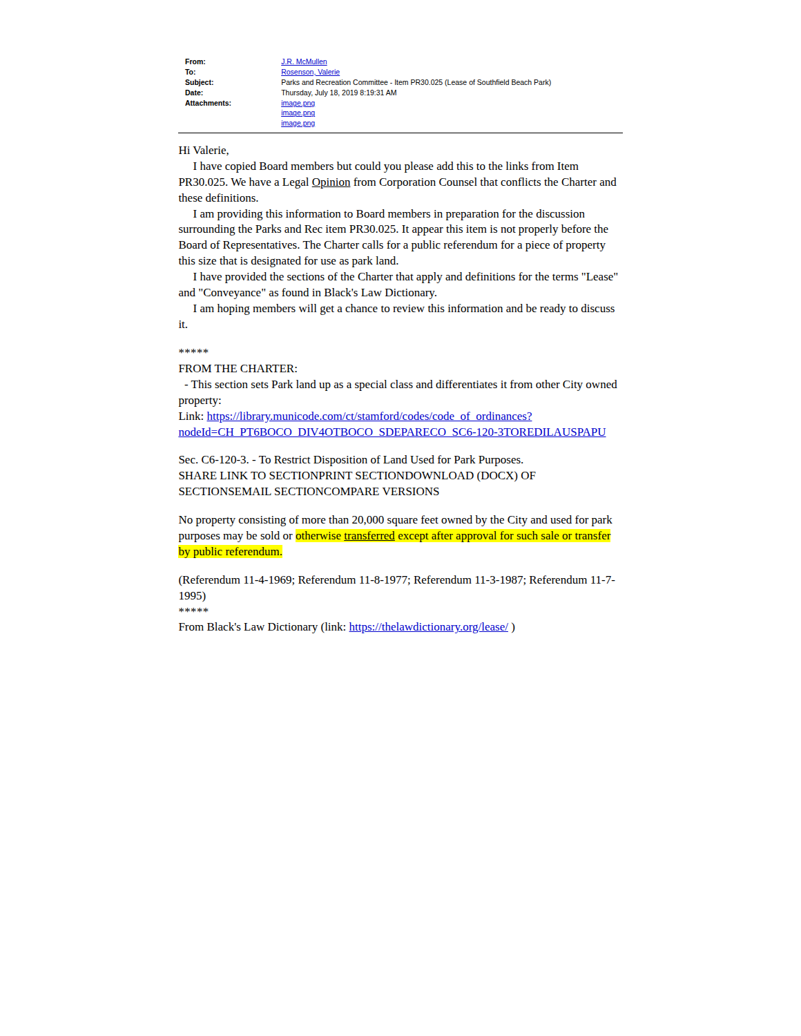| From: | J.R. McMullen |
| To: | Rosenson, Valerie |
| Subject: | Parks and Recreation Committee - Item PR30.025 (Lease of Southfield Beach Park) |
| Date: | Thursday, July 18, 2019 8:19:31 AM |
| Attachments: | image.png image.png image.png |
Hi Valerie,
I have copied Board members but could you please add this to the links from Item PR30.025. We have a Legal Opinion from Corporation Counsel that conflicts the Charter and these definitions.
I am providing this information to Board members in preparation for the discussion surrounding the Parks and Rec item PR30.025. It appear this item is not properly before the Board of Representatives. The Charter calls for a public referendum for a piece of property this size that is designated for use as park land.
I have provided the sections of the Charter that apply and definitions for the terms "Lease" and "Conveyance" as found in Black's Law Dictionary.
I am hoping members will get a chance to review this information and be ready to discuss it.
*****
FROM THE CHARTER:
- This section sets Park land up as a special class and differentiates it from other City owned property:
Link: https://library.municode.com/ct/stamford/codes/code_of_ordinances?
nodeId=CH_PT6BOCO_DIV4OTBOCO_SDEPARECO_SC6-120-3TOREDILAUSPAPU
Sec. C6-120-3. - To Restrict Disposition of Land Used for Park Purposes.
SHARE LINK TO SECTIONPRINT SECTIONDOWNLOAD (DOCX) OF SECTIONSEMAIL SECTIONCOMPARE VERSIONS
No property consisting of more than 20,000 square feet owned by the City and used for park purposes may be sold or otherwise transferred except after approval for such sale or transfer by public referendum.
(Referendum 11-4-1969; Referendum 11-8-1977; Referendum 11-3-1987; Referendum 11-7- 1995)
*****
From Black's Law Dictionary (link: https://thelawdictionary.org/lease/ )